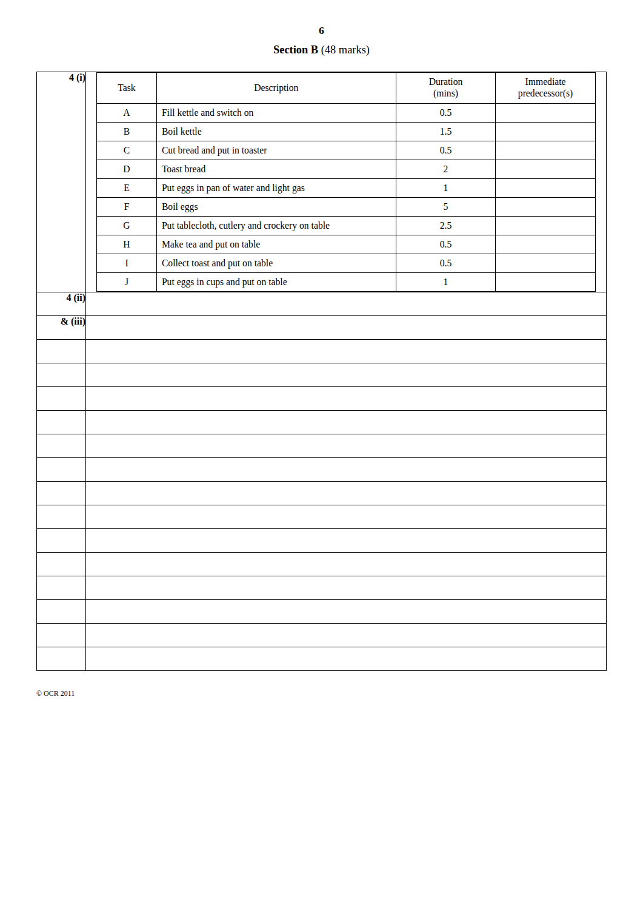6
Section B (48 marks)
| 4 (i) | / Task / Description / Duration (mins) / Immediate predecessor(s) / / --- / --- / --- / --- / / A / Fill kettle and switch on / 0.5 / / / B / Boil kettle / 1.5 / / / C / Cut bread and put in toaster / 0.5 / / / D / Toast bread / 2 / / / E / Put eggs in pan of water and light gas / 1 / / / F / Boil eggs / 5 / / / G / Put tablecloth, cutlery and crockery on table / 2.5 / / / H / Make tea and put on table / 0.5 / / / I / Collect toast and put on table / 0.5 / / / J / Put eggs in cups and put on table / 1 / / |
| 4 (ii) | |
| & (iii) | |
© OCR 2011